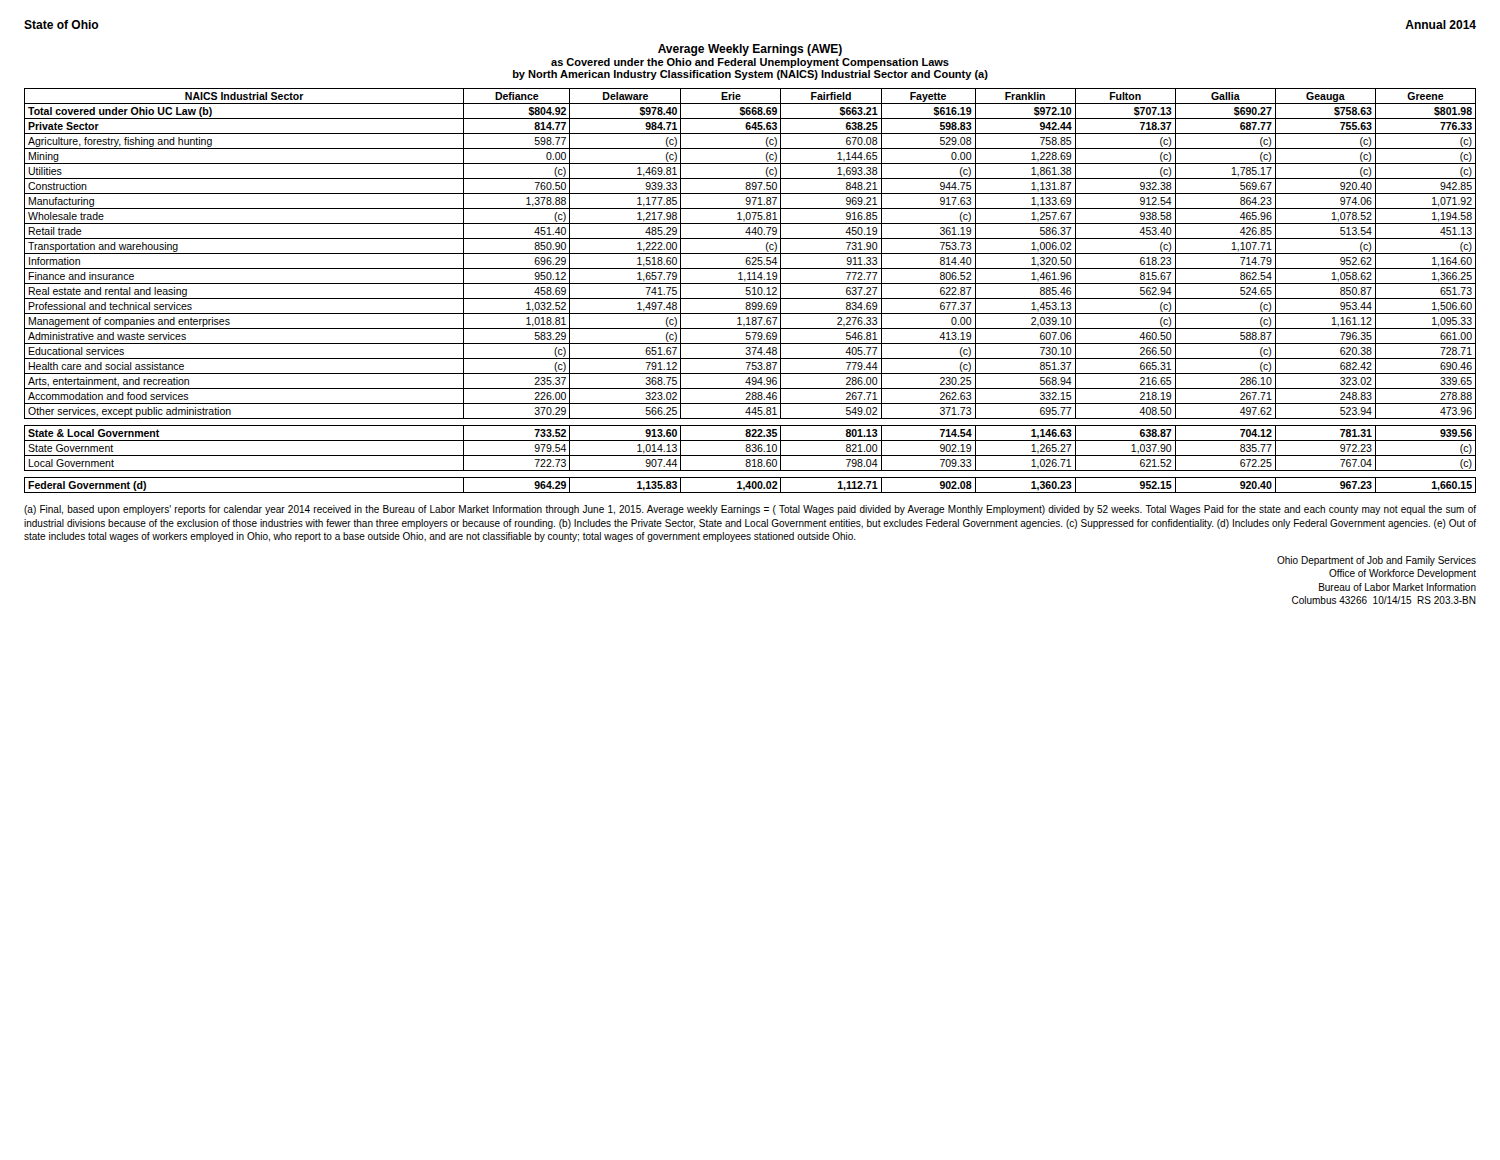State of Ohio Annual 2014
Average Weekly Earnings (AWE)
as Covered under the Ohio and Federal Unemployment Compensation Laws
by North American Industry Classification System (NAICS) Industrial Sector and County (a)
| NAICS Industrial Sector | Defiance | Delaware | Erie | Fairfield | Fayette | Franklin | Fulton | Gallia | Geauga | Greene |
| --- | --- | --- | --- | --- | --- | --- | --- | --- | --- | --- |
| Total covered under Ohio UC Law (b) | $804.92 | $978.40 | $668.69 | $663.21 | $616.19 | $972.10 | $707.13 | $690.27 | $758.63 | $801.98 |
| Private Sector | 814.77 | 984.71 | 645.63 | 638.25 | 598.83 | 942.44 | 718.37 | 687.77 | 755.63 | 776.33 |
| Agriculture, forestry, fishing and hunting | 598.77 | (c) | (c) | 670.08 | 529.08 | 758.85 | (c) | (c) | (c) | (c) |
| Mining | 0.00 | (c) | (c) | 1,144.65 | 0.00 | 1,228.69 | (c) | (c) | (c) | (c) |
| Utilities | (c) | 1,469.81 | (c) | 1,693.38 | (c) | 1,861.38 | (c) | 1,785.17 | (c) | (c) |
| Construction | 760.50 | 939.33 | 897.50 | 848.21 | 944.75 | 1,131.87 | 932.38 | 569.67 | 920.40 | 942.85 |
| Manufacturing | 1,378.88 | 1,177.85 | 971.87 | 969.21 | 917.63 | 1,133.69 | 912.54 | 864.23 | 974.06 | 1,071.92 |
| Wholesale trade | (c) | 1,217.98 | 1,075.81 | 916.85 | (c) | 1,257.67 | 938.58 | 465.96 | 1,078.52 | 1,194.58 |
| Retail trade | 451.40 | 485.29 | 440.79 | 450.19 | 361.19 | 586.37 | 453.40 | 426.85 | 513.54 | 451.13 |
| Transportation and warehousing | 850.90 | 1,222.00 | (c) | 731.90 | 753.73 | 1,006.02 | (c) | 1,107.71 | (c) | (c) |
| Information | 696.29 | 1,518.60 | 625.54 | 911.33 | 814.40 | 1,320.50 | 618.23 | 714.79 | 952.62 | 1,164.60 |
| Finance and insurance | 950.12 | 1,657.79 | 1,114.19 | 772.77 | 806.52 | 1,461.96 | 815.67 | 862.54 | 1,058.62 | 1,366.25 |
| Real estate and rental and leasing | 458.69 | 741.75 | 510.12 | 637.27 | 622.87 | 885.46 | 562.94 | 524.65 | 850.87 | 651.73 |
| Professional and technical services | 1,032.52 | 1,497.48 | 899.69 | 834.69 | 677.37 | 1,453.13 | (c) | (c) | 953.44 | 1,506.60 |
| Management of companies and enterprises | 1,018.81 | (c) | 1,187.67 | 2,276.33 | 0.00 | 2,039.10 | (c) | (c) | 1,161.12 | 1,095.33 |
| Administrative and waste services | 583.29 | (c) | 579.69 | 546.81 | 413.19 | 607.06 | 460.50 | 588.87 | 796.35 | 661.00 |
| Educational services | (c) | 651.67 | 374.48 | 405.77 | (c) | 730.10 | 266.50 | (c) | 620.38 | 728.71 |
| Health care and social assistance | (c) | 791.12 | 753.87 | 779.44 | (c) | 851.37 | 665.31 | (c) | 682.42 | 690.46 |
| Arts, entertainment, and recreation | 235.37 | 368.75 | 494.96 | 286.00 | 230.25 | 568.94 | 216.65 | 286.10 | 323.02 | 339.65 |
| Accommodation and food services | 226.00 | 323.02 | 288.46 | 267.71 | 262.63 | 332.15 | 218.19 | 267.71 | 248.83 | 278.88 |
| Other services, except public administration | 370.29 | 566.25 | 445.81 | 549.02 | 371.73 | 695.77 | 408.50 | 497.62 | 523.94 | 473.96 |
| State & Local Government | 733.52 | 913.60 | 822.35 | 801.13 | 714.54 | 1,146.63 | 638.87 | 704.12 | 781.31 | 939.56 |
| State Government | 979.54 | 1,014.13 | 836.10 | 821.00 | 902.19 | 1,265.27 | 1,037.90 | 835.77 | 972.23 | (c) |
| Local Government | 722.73 | 907.44 | 818.60 | 798.04 | 709.33 | 1,026.71 | 621.52 | 672.25 | 767.04 | (c) |
| Federal Government (d) | 964.29 | 1,135.83 | 1,400.02 | 1,112.71 | 902.08 | 1,360.23 | 952.15 | 920.40 | 967.23 | 1,660.15 |
(a) Final, based upon employers' reports for calendar year 2014 received in the Bureau of Labor Market Information through June 1, 2015. Average weekly Earnings = ( Total Wages paid divided by Average Monthly Employment) divided by 52 weeks. Total Wages Paid for the state and each county may not equal the sum of industrial divisions because of the exclusion of those industries with fewer than three employers or because of rounding. (b) Includes the Private Sector, State and Local Government entities, but excludes Federal Government agencies. (c) Suppressed for confidentiality. (d) Includes only Federal Government agencies. (e) Out of state includes total wages of workers employed in Ohio, who report to a base outside Ohio, and are not classifiable by county; total wages of government employees stationed outside Ohio.
Ohio Department of Job and Family Services
Office of Workforce Development
Bureau of Labor Market Information
Columbus 43266 10/14/15 RS 203.3-BN